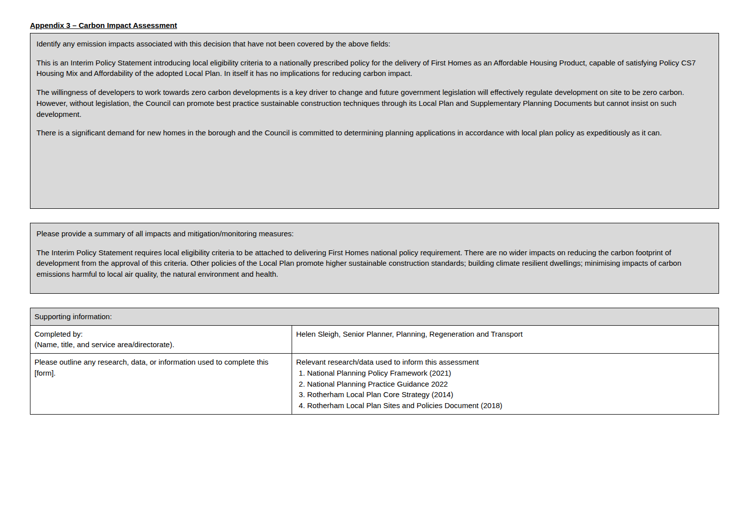Appendix 3 – Carbon Impact Assessment
Identify any emission impacts associated with this decision that have not been covered by the above fields:
This is an Interim Policy Statement introducing local eligibility criteria to a nationally prescribed policy for the delivery of First Homes as an Affordable Housing Product, capable of satisfying Policy CS7 Housing Mix and Affordability of the adopted Local Plan. In itself it has no implications for reducing carbon impact.
The willingness of developers to work towards zero carbon developments is a key driver to change and future government legislation will effectively regulate development on site to be zero carbon. However, without legislation, the Council can promote best practice sustainable construction techniques through its Local Plan and Supplementary Planning Documents but cannot insist on such development.
There is a significant demand for new homes in the borough and the Council is committed to determining planning applications in accordance with local plan policy as expeditiously as it can.
Please provide a summary of all impacts and mitigation/monitoring measures:
The Interim Policy Statement requires local eligibility criteria to be attached to delivering First Homes national policy requirement. There are no wider impacts on reducing the carbon footprint of development from the approval of this criteria. Other policies of the Local Plan promote higher sustainable construction standards; building climate resilient dwellings; minimising impacts of carbon emissions harmful to local air quality, the natural environment and health.
| Supporting information: |
| Completed by: (Name, title, and service area/directorate). | Helen Sleigh, Senior Planner, Planning, Regeneration and Transport |
| Please outline any research, data, or information used to complete this [form]. | Relevant research/data used to inform this assessment National Planning Policy Framework (2021) National Planning Practice Guidance 2022 Rotherham Local Plan Core Strategy (2014) Rotherham Local Plan Sites and Policies Document (2018) |